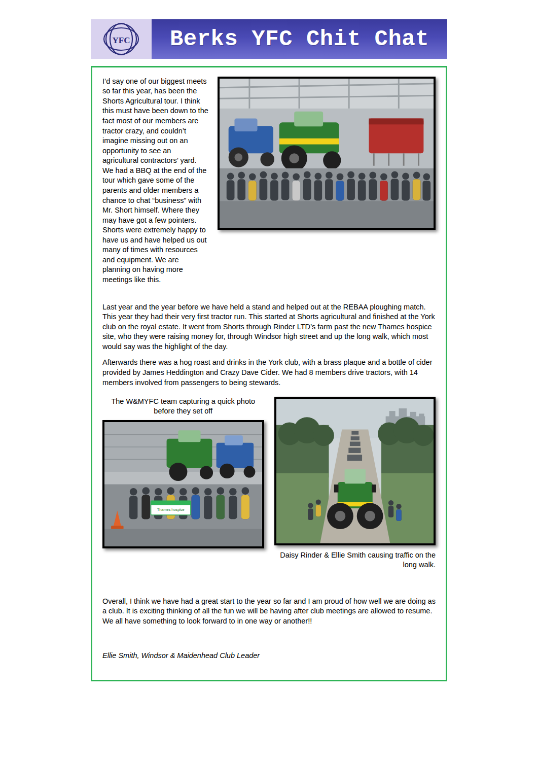YFC
Berks YFC Chit Chat
I’d say one of our biggest meets so far this year, has been the Shorts Agricultural tour. I think this must have been down to the fact most of our members are tractor crazy, and couldn’t imagine missing out on an opportunity to see an agricultural contractors’ yard. We had a BBQ at the end of the tour which gave some of the parents and older members a chance to chat “business” with Mr. Short himself. Where they may have got a few pointers. Shorts were extremely happy to have us and have helped us out many of times with resources and equipment. We are planning on having more meetings like this.
Last year and the year before we have held a stand and helped out at the REBAA ploughing match. This year they had their very first tractor run. This started at Shorts agricultural and finished at the York club on the royal estate. It went from Shorts through Rinder LTD’s farm past the new Thames hospice site, who they were raising money for, through Windsor high street and up the long walk, which most would say was the highlight of the day.
Afterwards there was a hog roast and drinks in the York club, with a brass plaque and a bottle of cider provided by James Heddington and Crazy Dave Cider. We had 8 members drive tractors, with 14 members involved from passengers to being stewards.
The W&MYFC team capturing a quick photo
before they set off
Thames hospice
Daisy Rinder & Ellie Smith causing traffic on the long walk.
Overall, I think we have had a great start to the year so far and I am proud of how well we are doing as a club. It is exciting thinking of all the fun we will be having after club meetings are allowed to resume. We all have something to look forward to in one way or another!!
Ellie Smith, Windsor & Maidenhead Club Leader